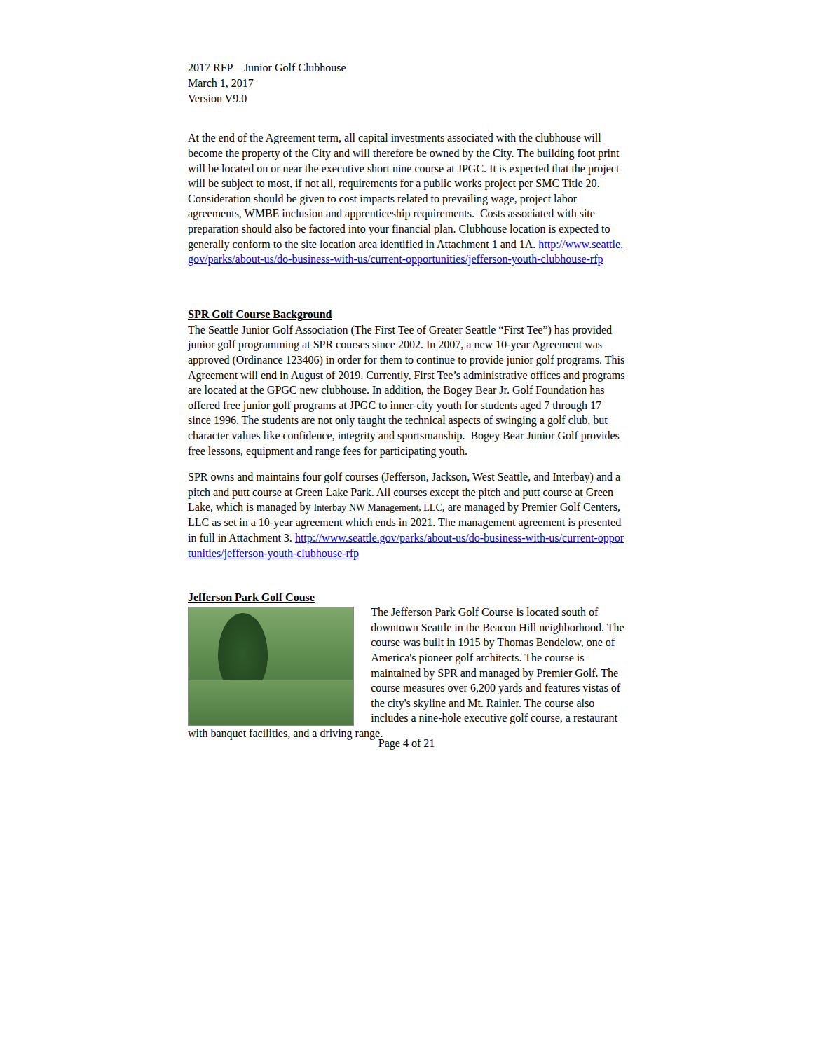2017 RFP – Junior Golf Clubhouse
March 1, 2017
Version V9.0
At the end of the Agreement term, all capital investments associated with the clubhouse will become the property of the City and will therefore be owned by the City. The building foot print will be located on or near the executive short nine course at JPGC. It is expected that the project will be subject to most, if not all, requirements for a public works project per SMC Title 20. Consideration should be given to cost impacts related to prevailing wage, project labor agreements, WMBE inclusion and apprenticeship requirements. Costs associated with site preparation should also be factored into your financial plan. Clubhouse location is expected to generally conform to the site location area identified in Attachment 1 and 1A. http://www.seattle.gov/parks/about-us/do-business-with-us/current-opportunities/jefferson-youth-clubhouse-rfp
SPR Golf Course Background
The Seattle Junior Golf Association (The First Tee of Greater Seattle “First Tee”) has provided junior golf programming at SPR courses since 2002. In 2007, a new 10-year Agreement was approved (Ordinance 123406) in order for them to continue to provide junior golf programs. This Agreement will end in August of 2019. Currently, First Tee’s administrative offices and programs are located at the GPGC new clubhouse. In addition, the Bogey Bear Jr. Golf Foundation has offered free junior golf programs at JPGC to inner-city youth for students aged 7 through 17 since 1996. The students are not only taught the technical aspects of swinging a golf club, but character values like confidence, integrity and sportsmanship. Bogey Bear Junior Golf provides free lessons, equipment and range fees for participating youth.
SPR owns and maintains four golf courses (Jefferson, Jackson, West Seattle, and Interbay) and a pitch and putt course at Green Lake Park. All courses except the pitch and putt course at Green Lake, which is managed by Interbay NW Management, LLC, are managed by Premier Golf Centers, LLC as set in a 10-year agreement which ends in 2021. The management agreement is presented in full in Attachment 3. http://www.seattle.gov/parks/about-us/do-business-with-us/current-opportunities/jefferson-youth-clubhouse-rfp
Jefferson Park Golf Couse
The Jefferson Park Golf Course is located south of downtown Seattle in the Beacon Hill neighborhood. The course was built in 1915 by Thomas Bendelow, one of America's pioneer golf architects. The course is maintained by SPR and managed by Premier Golf. The course measures over 6,200 yards and features vistas of the city's skyline and Mt. Rainier. The course also includes a nine-hole executive golf course, a restaurant with banquet facilities, and a driving range.
Page 4 of 21